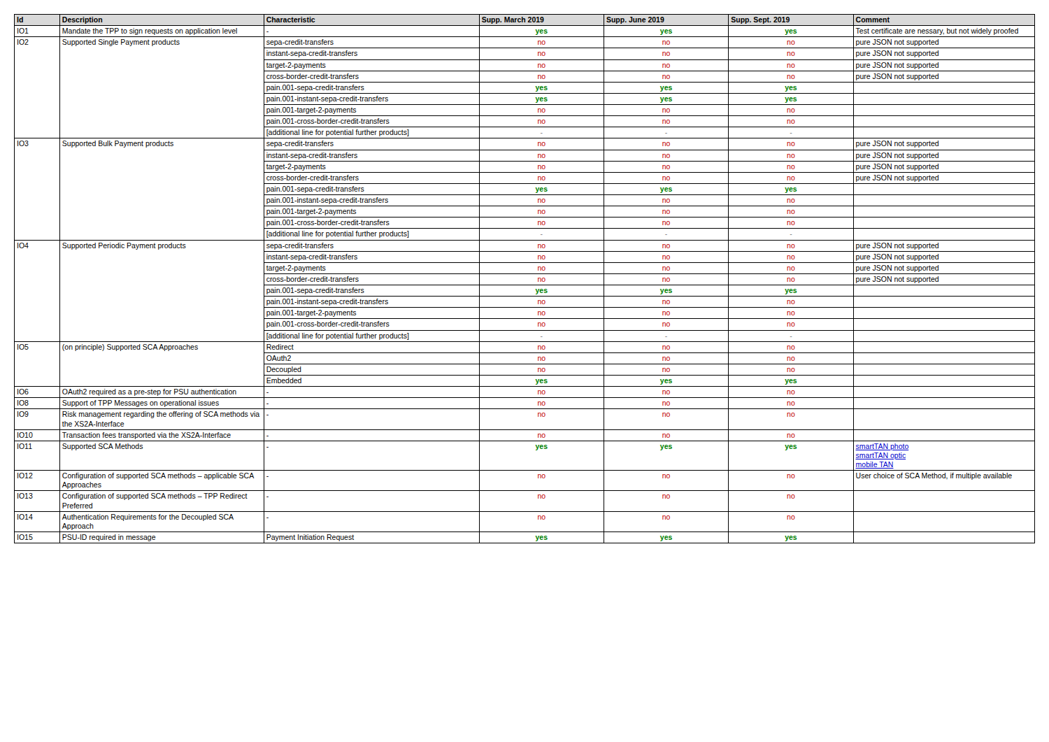| Id | Description | Characteristic | Supp. March 2019 | Supp. June 2019 | Supp. Sept. 2019 | Comment |
| --- | --- | --- | --- | --- | --- | --- |
| IO1 | Mandate the TPP to sign requests on application level | - | yes | yes | yes | Test certificate are nessary, but not widely proofed |
| IO2 | Supported Single Payment products | sepa-credit-transfers | no | no | no | pure JSON not supported |
| instant-sepa-credit-transfers | no | no | no | pure JSON not supported |
| target-2-payments | no | no | no | pure JSON not supported |
| cross-border-credit-transfers | no | no | no | pure JSON not supported |
| pain.001-sepa-credit-transfers | yes | yes | yes | |
| pain.001-instant-sepa-credit-transfers | yes | yes | yes | |
| pain.001-target-2-payments | no | no | no | |
| pain.001-cross-border-credit-transfers | no | no | no | |
| [additional line for potential further products] | - | - | - | |
| IO3 | Supported Bulk Payment products | sepa-credit-transfers | no | no | no | pure JSON not supported |
| instant-sepa-credit-transfers | no | no | no | pure JSON not supported |
| target-2-payments | no | no | no | pure JSON not supported |
| cross-border-credit-transfers | no | no | no | pure JSON not supported |
| pain.001-sepa-credit-transfers | yes | yes | yes | |
| pain.001-instant-sepa-credit-transfers | no | no | no | |
| pain.001-target-2-payments | no | no | no | |
| pain.001-cross-border-credit-transfers | no | no | no | |
| [additional line for potential further products] | - | - | - | |
| IO4 | Supported Periodic Payment products | sepa-credit-transfers | no | no | no | pure JSON not supported |
| instant-sepa-credit-transfers | no | no | no | pure JSON not supported |
| target-2-payments | no | no | no | pure JSON not supported |
| cross-border-credit-transfers | no | no | no | pure JSON not supported |
| pain.001-sepa-credit-transfers | yes | yes | yes | |
| pain.001-instant-sepa-credit-transfers | no | no | no | |
| pain.001-target-2-payments | no | no | no | |
| pain.001-cross-border-credit-transfers | no | no | no | |
| [additional line for potential further products] | - | - | - | |
| IO5 | (on principle) Supported SCA Approaches | Redirect | no | no | no | |
| OAuth2 | no | no | no | |
| Decoupled | no | no | no | |
| Embedded | yes | yes | yes | |
| IO6 | OAuth2 required as a pre-step for PSU authentication | - | no | no | no | |
| IO8 | Support of TPP Messages on operational issues | - | no | no | no | |
| IO9 | Risk management regarding the offering of SCA methods via the XS2A-Interface | - | no | no | no | |
| IO10 | Transaction fees transported via the XS2A-Interface | - | no | no | no | |
| IO11 | Supported SCA Methods | - | yes | yes | yes | smartTAN photo smartTAN optic mobile TAN |
| IO12 | Configuration of supported SCA methods – applicable SCA Approaches | - | no | no | no | User choice of SCA Method, if multiple available |
| IO13 | Configuration of supported SCA methods – TPP Redirect Preferred | - | no | no | no | |
| IO14 | Authentication Requirements for the Decoupled SCA Approach | - | no | no | no | |
| IO15 | PSU-ID required in message | Payment Initiation Request | yes | yes | yes | |